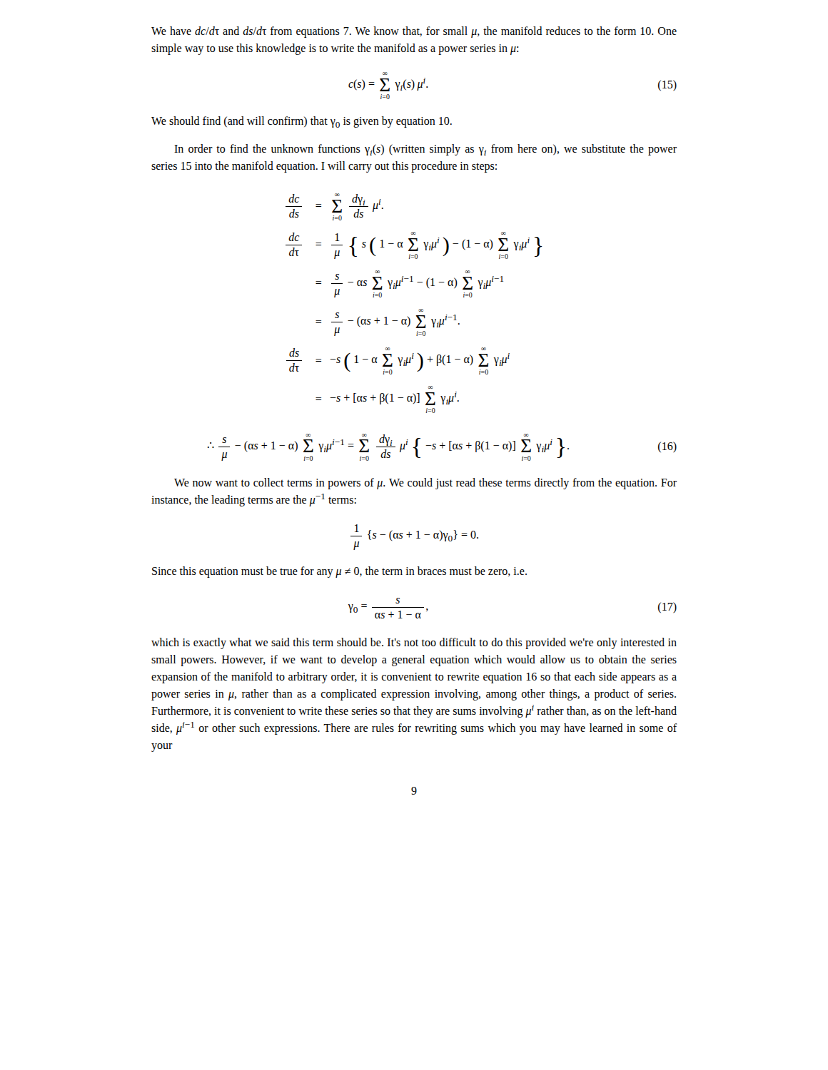We have dc/dτ and ds/dτ from equations 7. We know that, for small μ, the manifold reduces to the form 10. One simple way to use this knowledge is to write the manifold as a power series in μ:
c(s) = ∞Σi=0 γi(s) μi.
(15)
We should find (and will confirm) that γ0 is given by equation 10.
In order to find the unknown functions γi(s) (written simply as γi from here on), we substitute the power series 15 into the manifold equation. I will carry out this procedure in steps:
| dc ds | = | ∞ Σ i =0 d γ i ds μ i . |
| dc d τ | = | 1 μ { s ( 1 − α ∞ Σ i =0 γ i μ i ) − (1 − α) ∞ Σ i =0 γ i μ i } |
| | = | s μ − α s ∞ Σ i =0 γ i μ i −1 − (1 − α) ∞ Σ i =0 γ i μ i −1 |
| | = | s μ − (α s + 1 − α) ∞ Σ i =0 γ i μ i −1 . |
| ds d τ | = | − s ( 1 − α ∞ Σ i =0 γ i μ i ) + β(1 − α) ∞ Σ i =0 γ i μ i |
| | = | − s + [α s + β(1 − α)] ∞ Σ i =0 γ i μ i . |
∴ sμ − (αs + 1 − α) ∞Σi=0 γiμi−1 = ∞Σi=0 dγi ds μi { −s + [αs + β(1 − α)] ∞Σi=0 γiμi }.
(16)
We now want to collect terms in powers of μ. We could just read these terms directly from the equation. For instance, the leading terms are the μ−1 terms:
1 μ {s − (αs + 1 − α)γ0} = 0.
Since this equation must be true for any μ ≠ 0, the term in braces must be zero, i.e.
γ0 = sαs + 1 − α,
(17)
which is exactly what we said this term should be. It's not too difficult to do this provided we're only interested in small powers. However, if we want to develop a general equation which would allow us to obtain the series expansion of the manifold to arbitrary order, it is convenient to rewrite equation 16 so that each side appears as a power series in μ, rather than as a complicated expression involving, among other things, a product of series. Furthermore, it is convenient to write these series so that they are sums involving μi rather than, as on the left-hand side, μi−1 or other such expressions. There are rules for rewriting sums which you may have learned in some of your
9